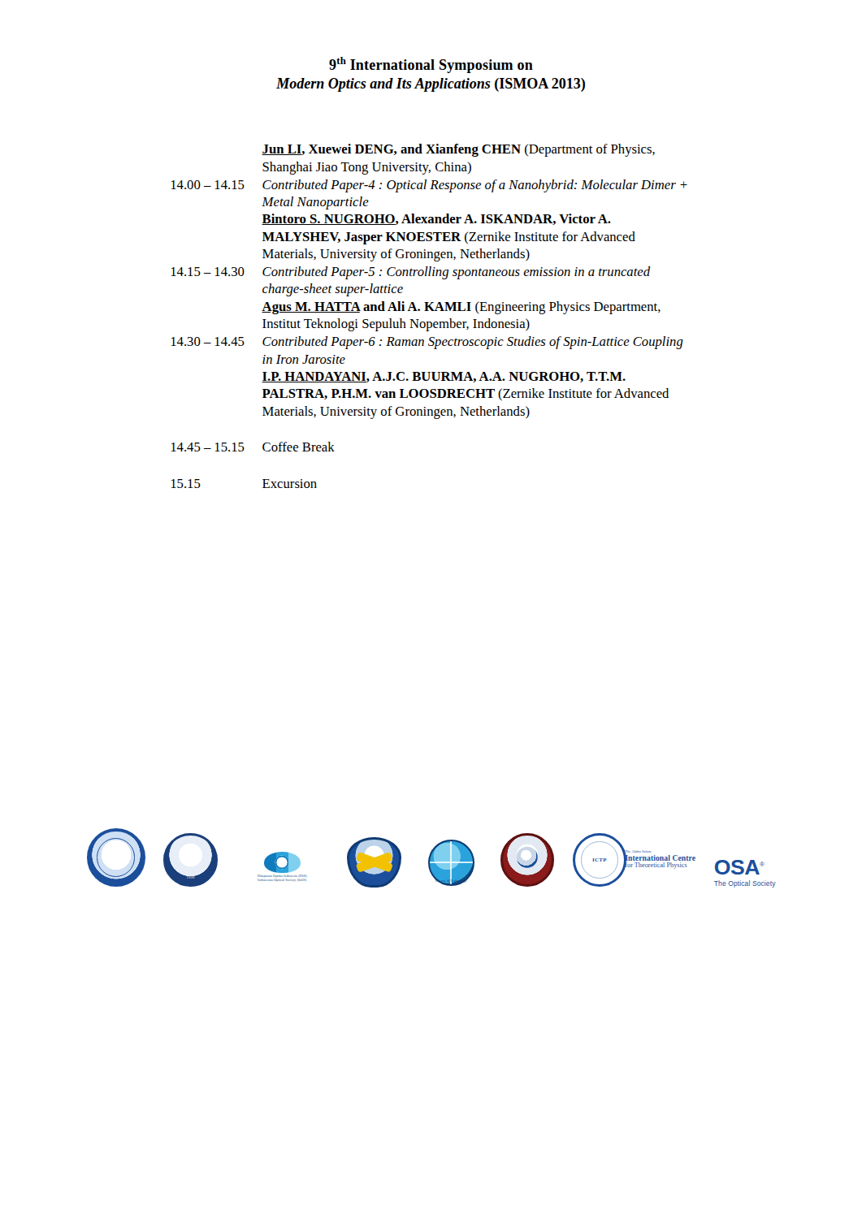9th International Symposium on
Modern Optics and Its Applications (ISMOA 2013)
Jun LI, Xuewei DENG, and Xianfeng CHEN (Department of Physics, Shanghai Jiao Tong University, China)
14.00 – 14.15
Contributed Paper-4 : Optical Response of a Nanohybrid: Molecular Dimer + Metal Nanoparticle
Bintoro S. NUGROHO, Alexander A. ISKANDAR, Victor A. MALYSHEV, Jasper KNOESTER (Zernike Institute for Advanced Materials, University of Groningen, Netherlands)
14.15 – 14.30
Contributed Paper-5 : Controlling spontaneous emission in a truncated charge-sheet super-lattice
Agus M. HATTA and Ali A. KAMLI (Engineering Physics Department, Institut Teknologi Sepuluh Nopember, Indonesia)
14.30 – 14.45
Contributed Paper-6 : Raman Spectroscopic Studies of Spin-Lattice Coupling in Iron Jarosite
I.P. HANDAYANI, A.J.C. BUURMA, A.A. NUGROHO, T.T.M. PALSTRA, P.H.M. van LOOSDRECHT (Zernike Institute for Advanced Materials, University of Groningen, Netherlands)
14.45 – 15.15
Coffee Break
15.15
Excursion
Himpunan Optika Indonesia (HOI)
Indonesian Optical Society (InOS)
Science & Technology
ICTP
The Abdus Salam International Centre for Theoretical Physics
OSA® The Optical Society